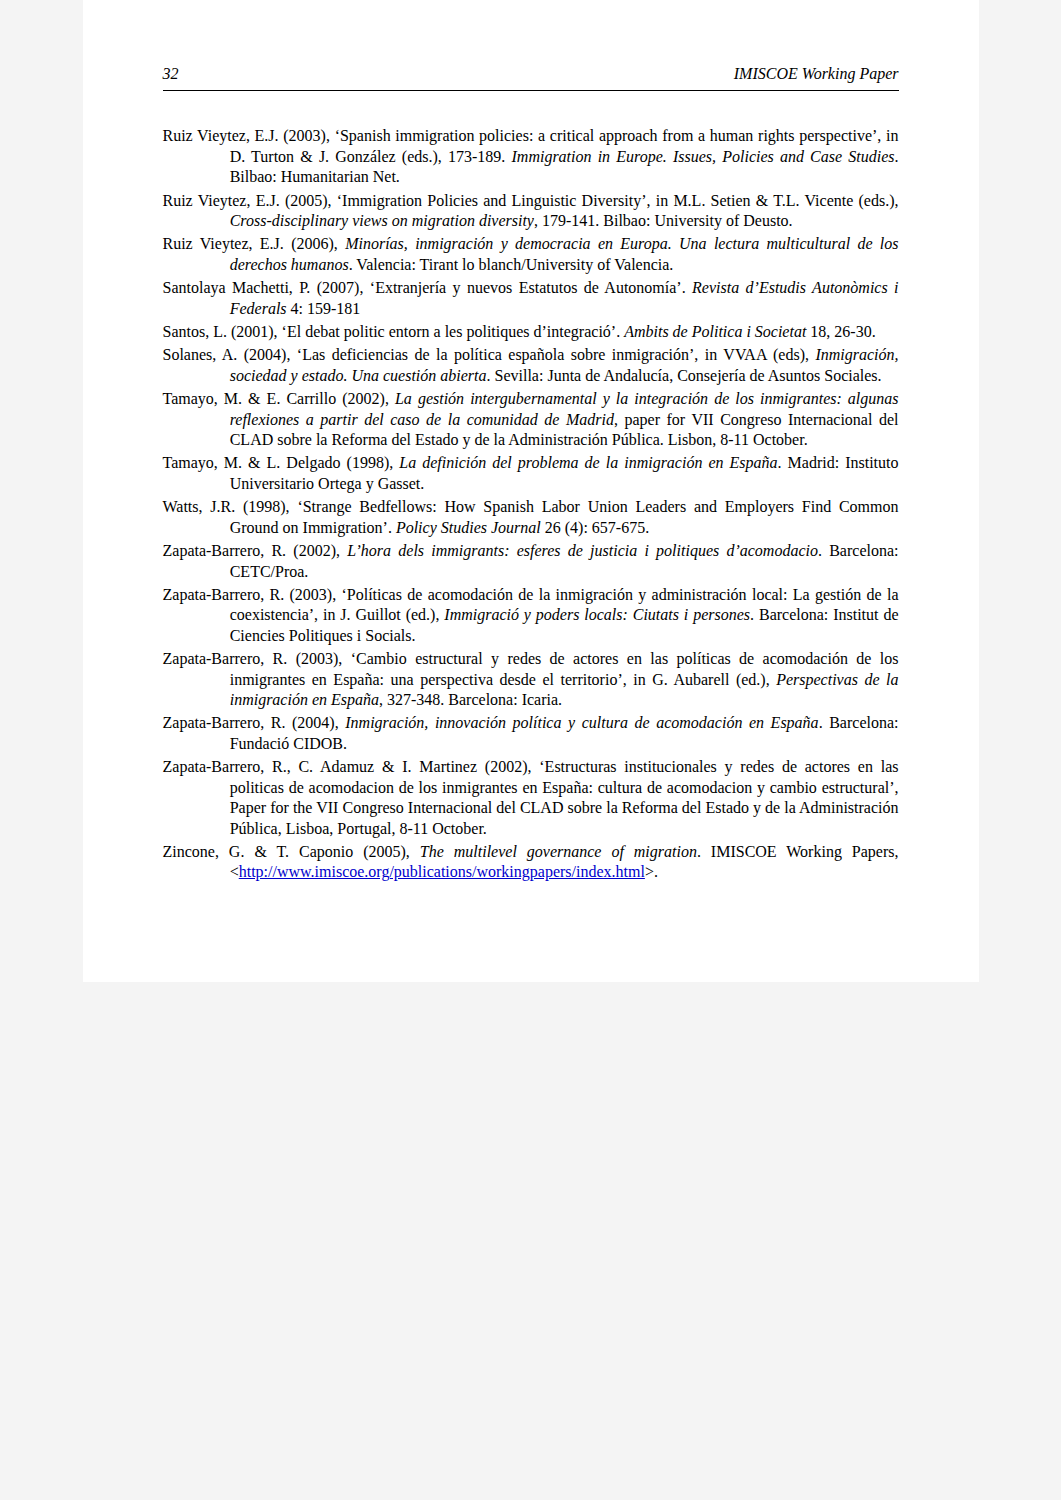32 IMISCOE Working Paper
Ruiz Vieytez, E.J. (2003), ‘Spanish immigration policies: a critical approach from a human rights perspective’, in D. Turton & J. González (eds.), 173-189. Immigration in Europe. Issues, Policies and Case Studies. Bilbao: Humanitarian Net.
Ruiz Vieytez, E.J. (2005), ‘Immigration Policies and Linguistic Diversity’, in M.L. Setien & T.L. Vicente (eds.), Cross-disciplinary views on migration diversity, 179-141. Bilbao: University of Deusto.
Ruiz Vieytez, E.J. (2006), Minorías, inmigración y democracia en Europa. Una lectura multicultural de los derechos humanos. Valencia: Tirant lo blanch/University of Valencia.
Santolaya Machetti, P. (2007), ‘Extranjería y nuevos Estatutos de Autonomía’. Revista d’Estudis Autonòmics i Federals 4: 159-181
Santos, L. (2001), ‘El debat politic entorn a les politiques d’integració’. Ambits de Politica i Societat 18, 26-30.
Solanes, A. (2004), ‘Las deficiencias de la política española sobre inmigración’, in VVAA (eds), Inmigración, sociedad y estado. Una cuestión abierta. Sevilla: Junta de Andalucía, Consejería de Asuntos Sociales.
Tamayo, M. & E. Carrillo (2002), La gestión intergubernamental y la integración de los inmigrantes: algunas reflexiones a partir del caso de la comunidad de Madrid, paper for VII Congreso Internacional del CLAD sobre la Reforma del Estado y de la Administración Pública. Lisbon, 8-11 October.
Tamayo, M. & L. Delgado (1998), La definición del problema de la inmigración en España. Madrid: Instituto Universitario Ortega y Gasset.
Watts, J.R. (1998), ‘Strange Bedfellows: How Spanish Labor Union Leaders and Employers Find Common Ground on Immigration’. Policy Studies Journal 26 (4): 657-675.
Zapata-Barrero, R. (2002), L’hora dels immigrants: esferes de justicia i politiques d’acomodacio. Barcelona: CETC/Proa.
Zapata-Barrero, R. (2003), ‘Políticas de acomodación de la inmigración y administración local: La gestión de la coexistencia’, in J. Guillot (ed.), Immigració y poders locals: Ciutats i persones. Barcelona: Institut de Ciencies Politiques i Socials.
Zapata-Barrero, R. (2003), ‘Cambio estructural y redes de actores en las políticas de acomodación de los inmigrantes en España: una perspectiva desde el territorio’, in G. Aubarell (ed.), Perspectivas de la inmigración en España, 327-348. Barcelona: Icaria.
Zapata-Barrero, R. (2004), Inmigración, innovación política y cultura de acomodación en España. Barcelona: Fundació CIDOB.
Zapata-Barrero, R., C. Adamuz & I. Martinez (2002), ‘Estructuras institucionales y redes de actores en las politicas de acomodacion de los inmigrantes en España: cultura de acomodacion y cambio estructural’, Paper for the VII Congreso Internacional del CLAD sobre la Reforma del Estado y de la Administración Pública, Lisboa, Portugal, 8-11 October.
Zincone, G. & T. Caponio (2005), The multilevel governance of migration. IMISCOE Working Papers, <http://www.imiscoe.org/publications/workingpapers/index.html>.